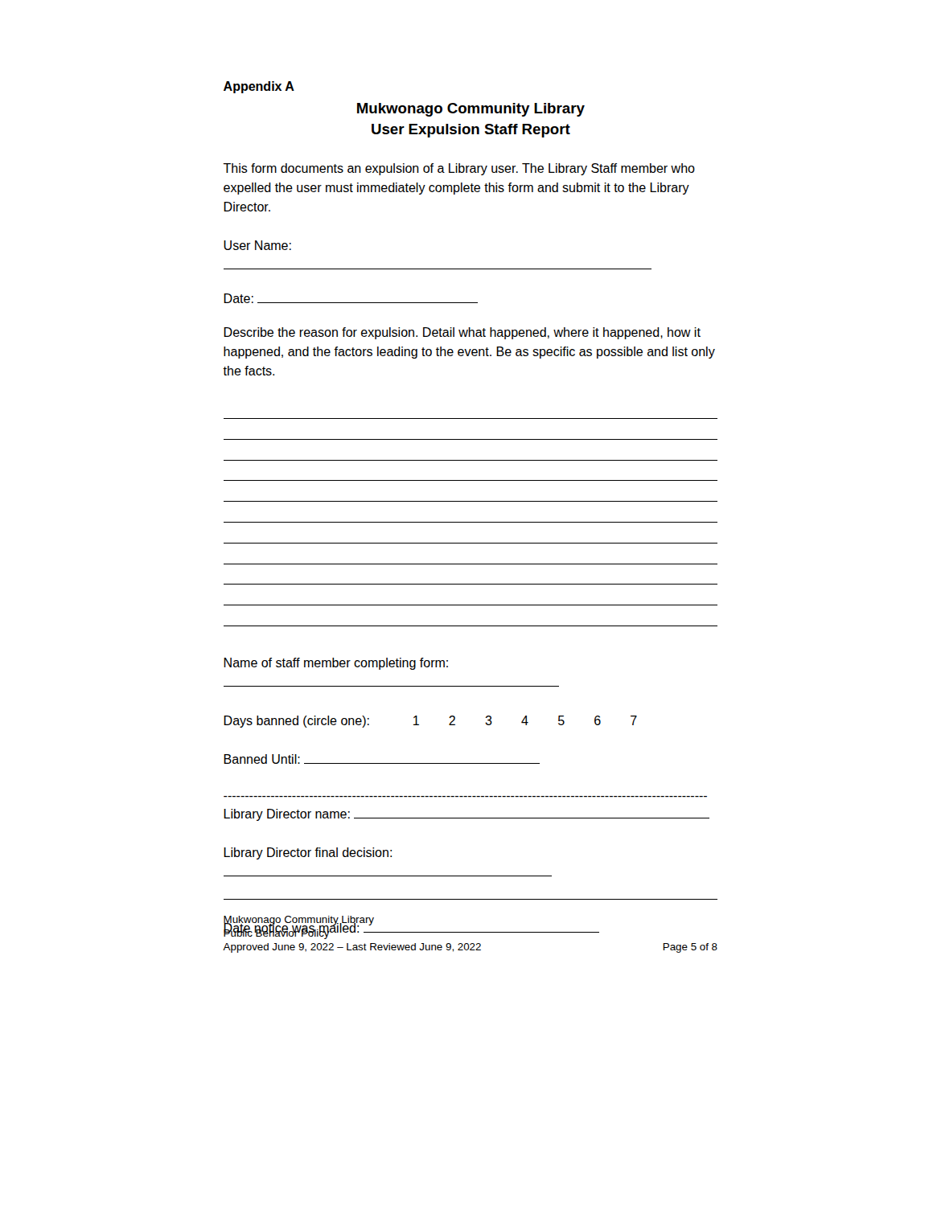Appendix A
Mukwonago Community LibraryUser Expulsion Staff Report
This form documents an expulsion of a Library user. The Library Staff member who expelled the user must immediately complete this form and submit it to the Library Director.
User Name:
Date:
Describe the reason for expulsion. Detail what happened, where it happened, how it happened, and the factors leading to the event. Be as specific as possible and list only the facts.
Name of staff member completing form:
Days banned (circle one):1234567
Banned Until:
-----------------------------------------------------------------------------------------------------------------
Library Director name:
Library Director final decision:
Date notice was mailed:
Mukwonago Community Library
Public Behavior Policy
Approved June 9, 2022 – Last Reviewed June 9, 2022
Page 5 of 8